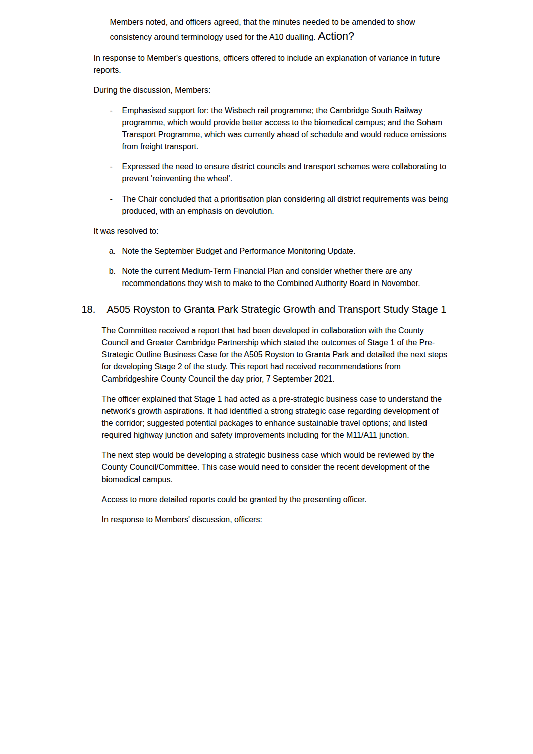Members noted, and officers agreed, that the minutes needed to be amended to show consistency around terminology used for the A10 dualling. Action?
In response to Member's questions, officers offered to include an explanation of variance in future reports.
During the discussion, Members:
Emphasised support for: the Wisbech rail programme; the Cambridge South Railway programme, which would provide better access to the biomedical campus; and the Soham Transport Programme, which was currently ahead of schedule and would reduce emissions from freight transport.
Expressed the need to ensure district councils and transport schemes were collaborating to prevent 'reinventing the wheel'.
The Chair concluded that a prioritisation plan considering all district requirements was being produced, with an emphasis on devolution.
It was resolved to:
Note the September Budget and Performance Monitoring Update.
Note the current Medium-Term Financial Plan and consider whether there are any recommendations they wish to make to the Combined Authority Board in November.
18.
A505 Royston to Granta Park Strategic Growth and Transport Study Stage 1
The Committee received a report that had been developed in collaboration with the County Council and Greater Cambridge Partnership which stated the outcomes of Stage 1 of the Pre-Strategic Outline Business Case for the A505 Royston to Granta Park and detailed the next steps for developing Stage 2 of the study. This report had received recommendations from Cambridgeshire County Council the day prior, 7 September 2021.
The officer explained that Stage 1 had acted as a pre-strategic business case to understand the network's growth aspirations. It had identified a strong strategic case regarding development of the corridor; suggested potential packages to enhance sustainable travel options; and listed required highway junction and safety improvements including for the M11/A11 junction.
The next step would be developing a strategic business case which would be reviewed by the County Council/Committee. This case would need to consider the recent development of the biomedical campus.
Access to more detailed reports could be granted by the presenting officer.
In response to Members' discussion, officers: